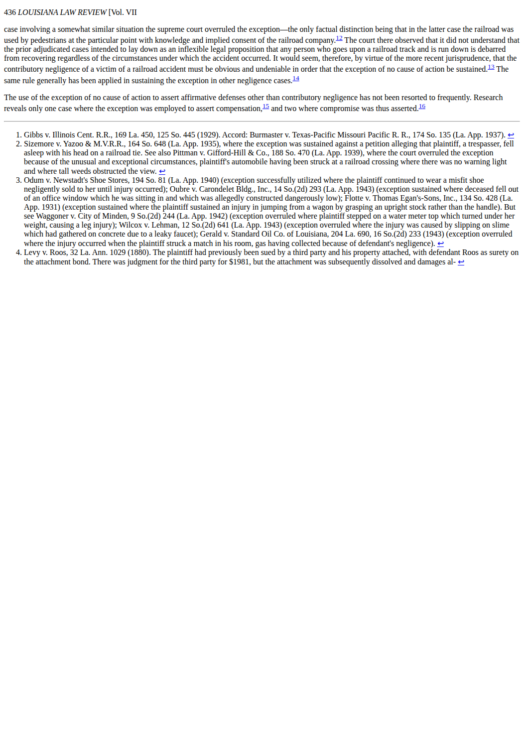436 LOUISIANA LAW REVIEW [Vol. VII
case involving a somewhat similar situation the supreme court overruled the exception—the only factual distinction being that in the latter case the railroad was used by pedestrians at the particular point with knowledge and implied consent of the railroad company.12 The court there observed that it did not understand that the prior adjudicated cases intended to lay down as an inflexible legal proposition that any person who goes upon a railroad track and is run down is debarred from recovering regardless of the circumstances under which the accident occurred. It would seem, therefore, by virtue of the more recent jurisprudence, that the contributory negligence of a victim of a railroad accident must be obvious and undeniable in order that the exception of no cause of action be sustained.13 The same rule generally has been applied in sustaining the exception in other negligence cases.14
The use of the exception of no cause of action to assert affirmative defenses other than contributory negligence has not been resorted to frequently. Research reveals only one case where the exception was employed to assert compensation,15 and two where compromise was thus asserted.16
Gibbs v. Illinois Cent. R.R., 169 La. 450, 125 So. 445 (1929). Accord: Burmaster v. Texas-Pacific Missouri Pacific R. R., 174 So. 135 (La. App. 1937). ↩
Sizemore v. Yazoo & M.V.R.R., 164 So. 648 (La. App. 1935), where the exception was sustained against a petition alleging that plaintiff, a trespasser, fell asleep with his head on a railroad tie. See also Pittman v. Gifford-Hill & Co., 188 So. 470 (La. App. 1939), where the court overruled the exception because of the unusual and exceptional circumstances, plaintiff's automobile having been struck at a railroad crossing where there was no warning light and where tall weeds obstructed the view. ↩
Odum v. Newstadt's Shoe Stores, 194 So. 81 (La. App. 1940) (exception successfully utilized where the plaintiff continued to wear a misfit shoe negligently sold to her until injury occurred); Oubre v. Carondelet Bldg., Inc., 14 So.(2d) 293 (La. App. 1943) (exception sustained where deceased fell out of an office window which he was sitting in and which was allegedly constructed dangerously low); Flotte v. Thomas Egan's-Sons, Inc., 134 So. 428 (La. App. 1931) (exception sustained where the plaintiff sustained an injury in jumping from a wagon by grasping an upright stock rather than the handle). But see Waggoner v. City of Minden, 9 So.(2d) 244 (La. App. 1942) (exception overruled where plaintiff stepped on a water meter top which turned under her weight, causing a leg injury); Wilcox v. Lehman, 12 So.(2d) 641 (La. App. 1943) (exception overruled where the injury was caused by slipping on slime which had gathered on concrete due to a leaky faucet); Gerald v. Standard Oil Co. of Louisiana, 204 La. 690, 16 So.(2d) 233 (1943) (exception overruled where the injury occurred when the plaintiff struck a match in his room, gas having collected because of defendant's negligence). ↩
Levy v. Roos, 32 La. Ann. 1029 (1880). The plaintiff had previously been sued by a third party and his property attached, with defendant Roos as surety on the attachment bond. There was judgment for the third party for $1981, but the attachment was subsequently dissolved and damages al- ↩